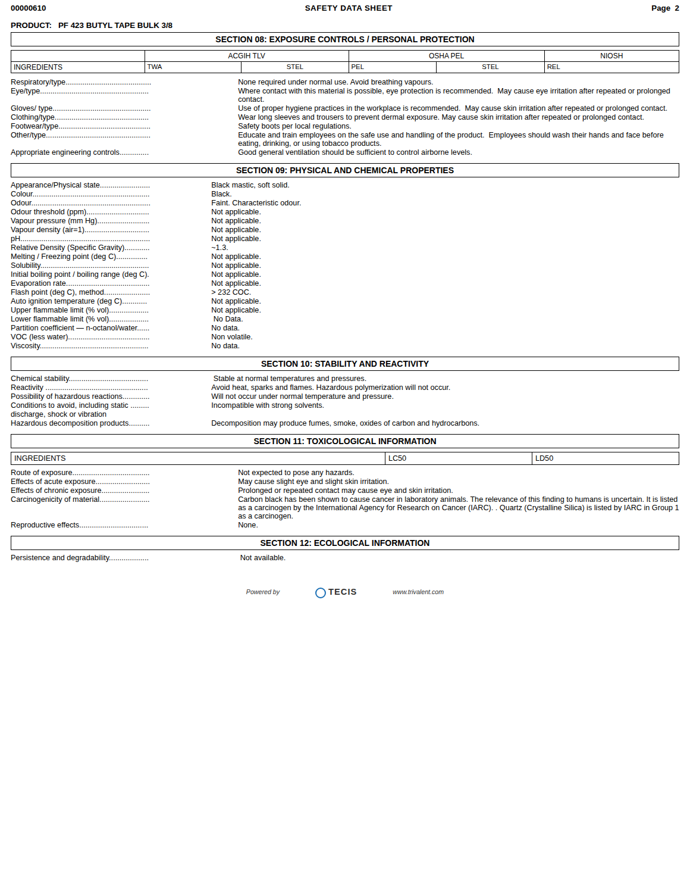00000610
SAFETY DATA SHEET
Page 2
PRODUCT: PF 423 BUTYL TAPE BULK 3/8
SECTION 08: EXPOSURE CONTROLS / PERSONAL PROTECTION
| | ACGIH TLV | OSHA PEL | NIOSH |
| INGREDIENTS | TWA | STEL | PEL | STEL | REL |
| Respiratory/type......................................... | None required under normal use. Avoid breathing vapours. |
| Eye/type.................................................... | Where contact with this material is possible, eye protection is recommended. May cause eye irritation after repeated or prolonged contact. |
| Gloves/ type............................................... | Use of proper hygiene practices in the workplace is recommended. May cause skin irritation after repeated or prolonged contact. |
| Clothing/type............................................. | Wear long sleeves and trousers to prevent dermal exposure. May cause skin irritation after repeated or prolonged contact. |
| Footwear/type............................................ | Safety boots per local regulations. |
| Other/type.................................................. | Educate and train employees on the safe use and handling of the product. Employees should wash their hands and face before eating, drinking, or using tobacco products. |
| Appropriate engineering controls.............. | Good general ventilation should be sufficient to control airborne levels. |
SECTION 09: PHYSICAL AND CHEMICAL PROPERTIES
| Appearance/Physical state........................ | Black mastic, soft solid. |
| Colour........................................................ | Black. |
| Odour......................................................... | Faint. Characteristic odour. |
| Odour threshold (ppm).............................. | Not applicable. |
| Vapour pressure (mm Hg)......................... | Not applicable. |
| Vapour density (air=1)............................... | Not applicable. |
| pH.............................................................. | Not applicable. |
| Relative Density (Specific Gravity)............ | ~1.3. |
| Melting / Freezing point (deg C)............... | Not applicable. |
| Solubility.................................................... | Not applicable. |
| Initial boiling point / boiling range (deg C). | Not applicable. |
| Evaporation rate........................................ | Not applicable. |
| Flash point (deg C), method...................... | > 232 COC. |
| Auto ignition temperature (deg C)............ | Not applicable. |
| Upper flammable limit (% vol)................... | Not applicable. |
| Lower flammable limit (% vol)................... | No Data. |
| Partition coefficient — n-octanol/water...... | No data. |
| VOC (less water)....................................... | Non volatile. |
| Viscosity.................................................... | No data. |
SECTION 10: STABILITY AND REACTIVITY
| Chemical stability...................................... | Stable at normal temperatures and pressures. |
| Reactivity ................................................. | Avoid heat, sparks and flames. Hazardous polymerization will not occur. |
| Possibility of hazardous reactions............. | Will not occur under normal temperature and pressure. |
| Conditions to avoid, including static ......... | Incompatible with strong solvents. |
| discharge, shock or vibration | |
| Hazardous decomposition products.......... | Decomposition may produce fumes, smoke, oxides of carbon and hydrocarbons. |
SECTION 11: TOXICOLOGICAL INFORMATION
| INGREDIENTS | LC50 | LD50 |
| Route of exposure..................................... | Not expected to pose any hazards. |
| Effects of acute exposure.......................... | May cause slight eye and slight skin irritation. |
| Effects of chronic exposure....................... | Prolonged or repeated contact may cause eye and skin irritation. |
| Carcinogenicity of material........................ | Carbon black has been shown to cause cancer in laboratory animals. The relevance of this finding to humans is uncertain. It is listed as a carcinogen by the International Agency for Research on Cancer (IARC). . Quartz (Crystalline Silica) is listed by IARC in Group 1 as a carcinogen. |
| Reproductive effects................................. | None. |
SECTION 12: ECOLOGICAL INFORMATION
| Persistence and degradability................... | Not available. |
Powered by
TECIS
www.trivalent.com